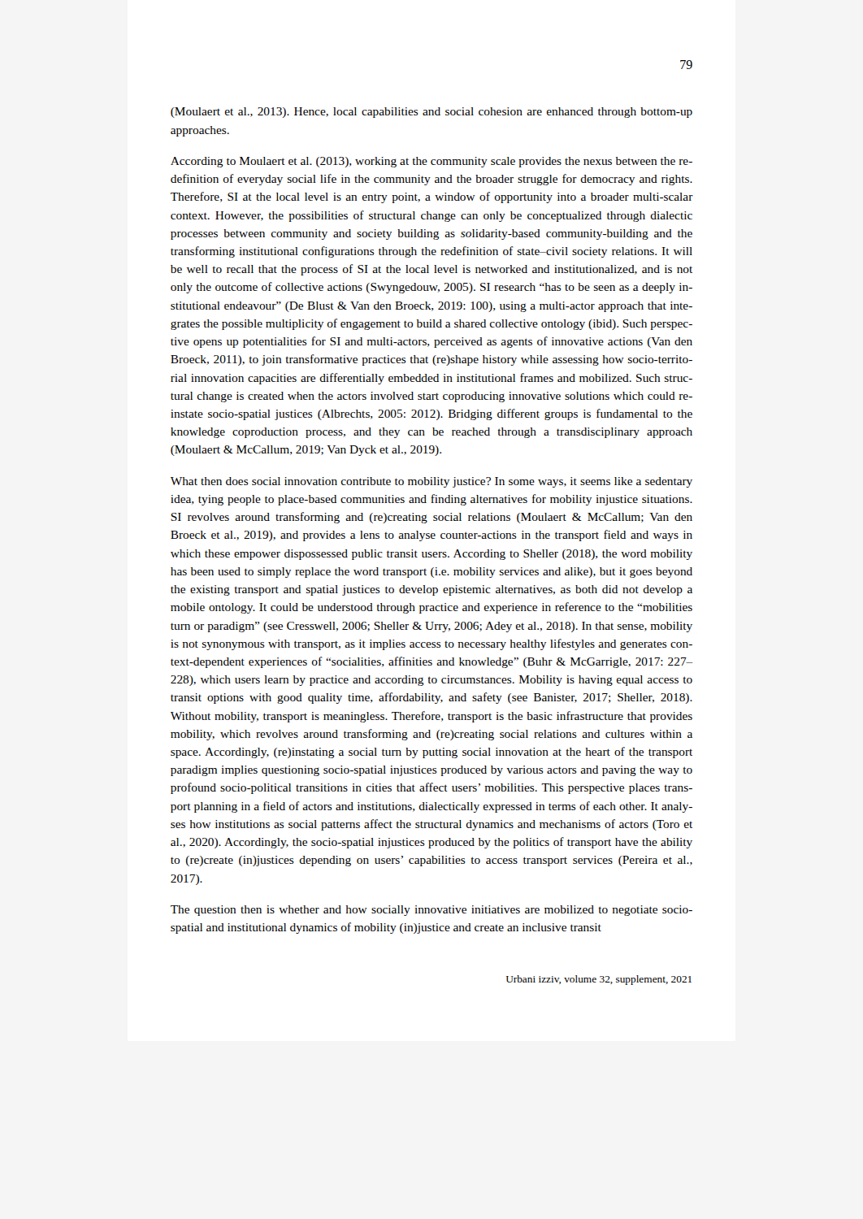79
(Moulaert et al., 2013). Hence, local capabilities and social cohesion are enhanced through bottom-up approaches.
According to Moulaert et al. (2013), working at the community scale provides the nexus between the redefinition of everyday social life in the community and the broader struggle for democracy and rights. Therefore, SI at the local level is an entry point, a window of opportunity into a broader multi-scalar context. However, the possibilities of structural change can only be conceptualized through dialectic processes between community and society building as solidarity-based community-building and the transforming institutional configurations through the redefinition of state–civil society relations. It will be well to recall that the process of SI at the local level is networked and institutionalized, and is not only the outcome of collective actions (Swyngedouw, 2005). SI research “has to be seen as a deeply institutional endeavour” (De Blust & Van den Broeck, 2019: 100), using a multi-actor approach that integrates the possible multiplicity of engagement to build a shared collective ontology (ibid). Such perspective opens up potentialities for SI and multi-actors, perceived as agents of innovative actions (Van den Broeck, 2011), to join transformative practices that (re)shape history while assessing how socio-territorial innovation capacities are differentially embedded in institutional frames and mobilized. Such structural change is created when the actors involved start coproducing innovative solutions which could reinstate socio-spatial justices (Albrechts, 2005: 2012). Bridging different groups is fundamental to the knowledge coproduction process, and they can be reached through a transdisciplinary approach (Moulaert & McCallum, 2019; Van Dyck et al., 2019).
What then does social innovation contribute to mobility justice? In some ways, it seems like a sedentary idea, tying people to place-based communities and finding alternatives for mobility injustice situations. SI revolves around transforming and (re)creating social relations (Moulaert & McCallum; Van den Broeck et al., 2019), and provides a lens to analyse counter-actions in the transport field and ways in which these empower dispossessed public transit users. According to Sheller (2018), the word mobility has been used to simply replace the word transport (i.e. mobility services and alike), but it goes beyond the existing transport and spatial justices to develop epistemic alternatives, as both did not develop a mobile ontology. It could be understood through practice and experience in reference to the “mobilities turn or paradigm” (see Cresswell, 2006; Sheller & Urry, 2006; Adey et al., 2018). In that sense, mobility is not synonymous with transport, as it implies access to necessary healthy lifestyles and generates context-dependent experiences of “socialities, affinities and knowledge” (Buhr & McGarrigle, 2017: 227–228), which users learn by practice and according to circumstances. Mobility is having equal access to transit options with good quality time, affordability, and safety (see Banister, 2017; Sheller, 2018). Without mobility, transport is meaningless. Therefore, transport is the basic infrastructure that provides mobility, which revolves around transforming and (re)creating social relations and cultures within a space. Accordingly, (re)instating a social turn by putting social innovation at the heart of the transport paradigm implies questioning socio-spatial injustices produced by various actors and paving the way to profound socio-political transitions in cities that affect users’ mobilities. This perspective places transport planning in a field of actors and institutions, dialectically expressed in terms of each other. It analyses how institutions as social patterns affect the structural dynamics and mechanisms of actors (Toro et al., 2020). Accordingly, the socio-spatial injustices produced by the politics of transport have the ability to (re)create (in)justices depending on users’ capabilities to access transport services (Pereira et al., 2017).
The question then is whether and how socially innovative initiatives are mobilized to negotiate socio-spatial and institutional dynamics of mobility (in)justice and create an inclusive transit
Urbani izziv, volume 32, supplement, 2021